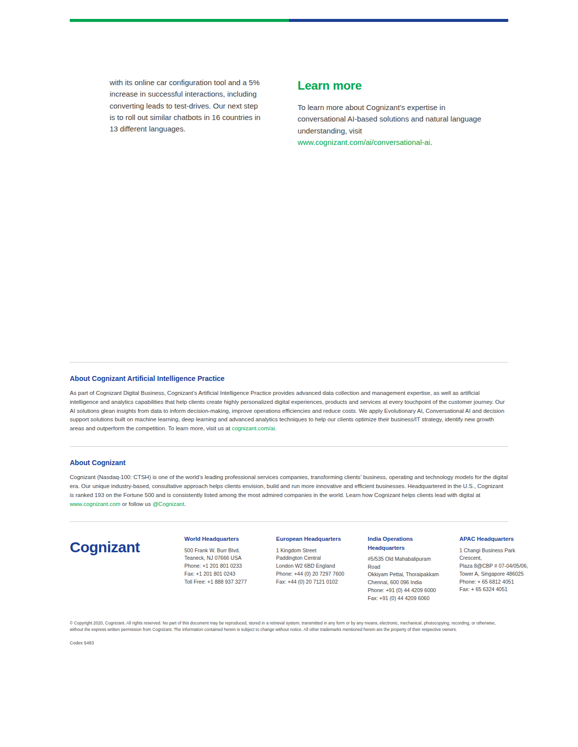with its online car configuration tool and a 5% increase in successful interactions, including converting leads to test-drives. Our next step is to roll out similar chatbots in 16 countries in 13 different languages.
Learn more
To learn more about Cognizant’s expertise in conversational AI-based solutions and natural language understanding, visit www.cognizant.com/ai/conversational-ai.
About Cognizant Artificial Intelligence Practice
As part of Cognizant Digital Business, Cognizant’s Artificial Intelligence Practice provides advanced data collection and management expertise, as well as artificial intelligence and analytics capabilities that help clients create highly personalized digital experiences, products and services at every touchpoint of the customer journey. Our AI solutions glean insights from data to inform decision-making, improve operations efficiencies and reduce costs. We apply Evolutionary AI, Conversational AI and decision support solutions built on machine learning, deep learning and advanced analytics techniques to help our clients optimize their business/IT strategy, identify new growth areas and outperform the competition. To learn more, visit us at cognizant.com/ai.
About Cognizant
Cognizant (Nasdaq-100: CTSH) is one of the world’s leading professional services companies, transforming clients’ business, operating and technology models for the digital era. Our unique industry-based, consultative approach helps clients envision, build and run more innovative and efficient businesses. Headquartered in the U.S., Cognizant is ranked 193 on the Fortune 500 and is consistently listed among the most admired companies in the world. Learn how Cognizant helps clients lead with digital at www.cognizant.com or follow us @Cognizant.
Cognizant
World Headquarters 500 Frank W. Burr Blvd.
Teaneck, NJ 07666 USA
Phone: +1 201 801 0233
Fax: +1 201 801 0243
Toll Free: +1 888 937 3277
European Headquarters 1 Kingdom Street
Paddington Central
London W2 6BD England
Phone: +44 (0) 20 7297 7600
Fax: +44 (0) 20 7121 0102
India Operations Headquarters #5/535 Old Mahabalipuram Road
Okkiyam Pettai, Thoraipakkam
Chennai, 600 096 India
Phone: +91 (0) 44 4209 6000
Fax: +91 (0) 44 4209 6060
APAC Headquarters 1 Changi Business Park Crescent,
Plaza 8@CBP # 07-04/05/06,
Tower A, Singapore 486025
Phone: + 65 6812 4051
Fax: + 65 6324 4051
© Copyright 2020, Cognizant. All rights reserved. No part of this document may be reproduced, stored in a retrieval system, transmitted in any form or by any means, electronic, mechanical, photocopying, recording, or otherwise, without the express written permission from Cognizant. The information contained herein is subject to change without notice. All other trademarks mentioned herein are the property of their respective owners.
Codex 5483